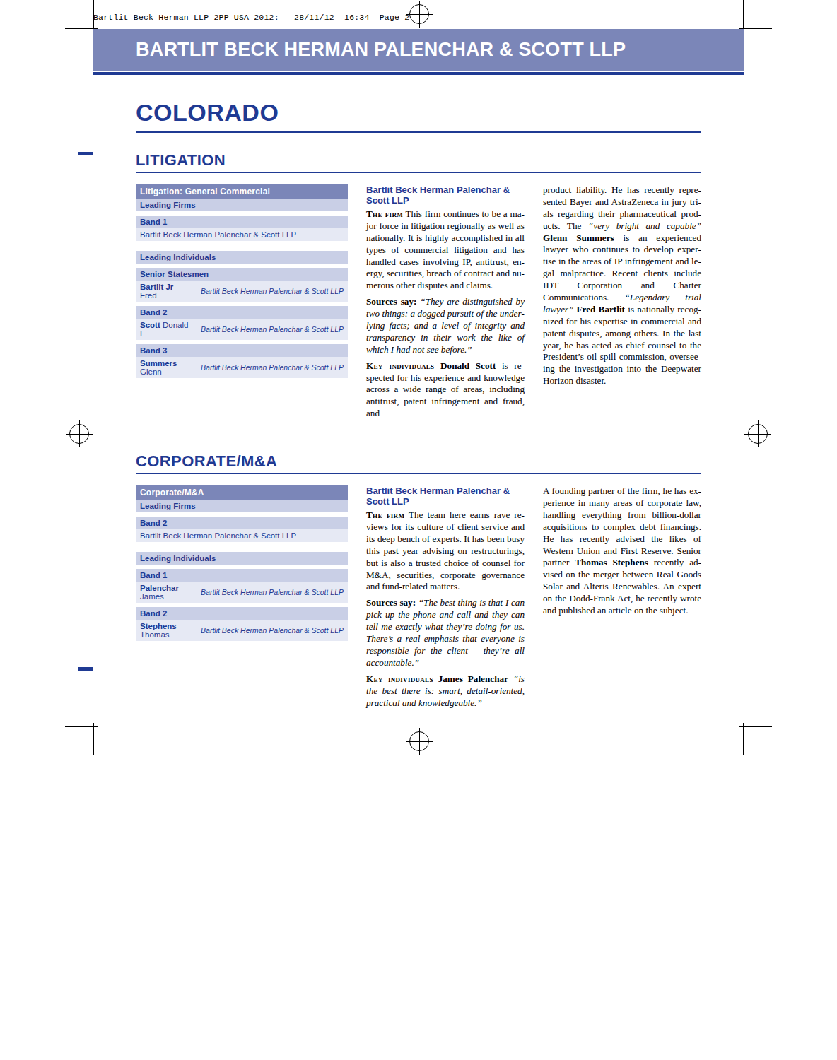Bartlit Beck Herman LLP_2PP_USA_2012:_ 28/11/12 16:34 Page 2
Bartlit Beck Herman Palenchar & Scott LLP
Colorado
Litigation
| Litigation: General Commercial |
| Leading Firms |
| Band 1 |
| Bartlit Beck Herman Palenchar & Scott LLP |
| Leading Individuals |
| Senior Statesmen |
| Bartlit Jr Fred | Bartlit Beck Herman Palenchar & Scott LLP |
| Band 2 |
| Scott Donald E | Bartlit Beck Herman Palenchar & Scott LLP |
| Band 3 |
| Summers Glenn | Bartlit Beck Herman Palenchar & Scott LLP |
Bartlit Beck Herman Palenchar & Scott LLP
The firm This firm continues to be a major force in litigation regionally as well as nationally. It is highly accomplished in all types of commercial litigation and has handled cases involving IP, antitrust, energy, securities, breach of contract and numerous other disputes and claims.
Sources say: “They are distinguished by two things: a dogged pursuit of the underlying facts; and a level of integrity and transparency in their work the like of which I had not see before.”
Key individuals Donald Scott is respected for his experience and knowledge across a wide range of areas, including antitrust, patent infringement and fraud, and
product liability. He has recently represented Bayer and AstraZeneca in jury trials regarding their pharmaceutical products. The “very bright and capable” Glenn Summers is an experienced lawyer who continues to develop expertise in the areas of IP infringement and legal malpractice. Recent clients include IDT Corporation and Charter Communications. “Legendary trial lawyer” Fred Bartlit is nationally recognized for his expertise in commercial and patent disputes, among others. In the last year, he has acted as chief counsel to the President’s oil spill commission, overseeing the investigation into the Deepwater Horizon disaster.
Corporate/M&A
| Corporate/M&A |
| Leading Firms |
| Band 2 |
| Bartlit Beck Herman Palenchar & Scott LLP |
| Leading Individuals |
| Band 1 |
| Palenchar James | Bartlit Beck Herman Palenchar & Scott LLP |
| Band 2 |
| Stephens Thomas | Bartlit Beck Herman Palenchar & Scott LLP |
Bartlit Beck Herman Palenchar & Scott LLP
The firm The team here earns rave reviews for its culture of client service and its deep bench of experts. It has been busy this past year advising on restructurings, but is also a trusted choice of counsel for M&A, securities, corporate governance and fund-related matters.
Sources say: “The best thing is that I can pick up the phone and call and they can tell me exactly what they’re doing for us. There’s a real emphasis that everyone is responsible for the client – they’re all accountable.”
Key individuals James Palenchar “is the best there is: smart, detail-oriented, practical and knowledgeable.”
A founding partner of the firm, he has experience in many areas of corporate law, handling everything from billion-dollar acquisitions to complex debt financings. He has recently advised the likes of Western Union and First Reserve. Senior partner Thomas Stephens recently advised on the merger between Real Goods Solar and Alteris Renewables. An expert on the Dodd-Frank Act, he recently wrote and published an article on the subject.